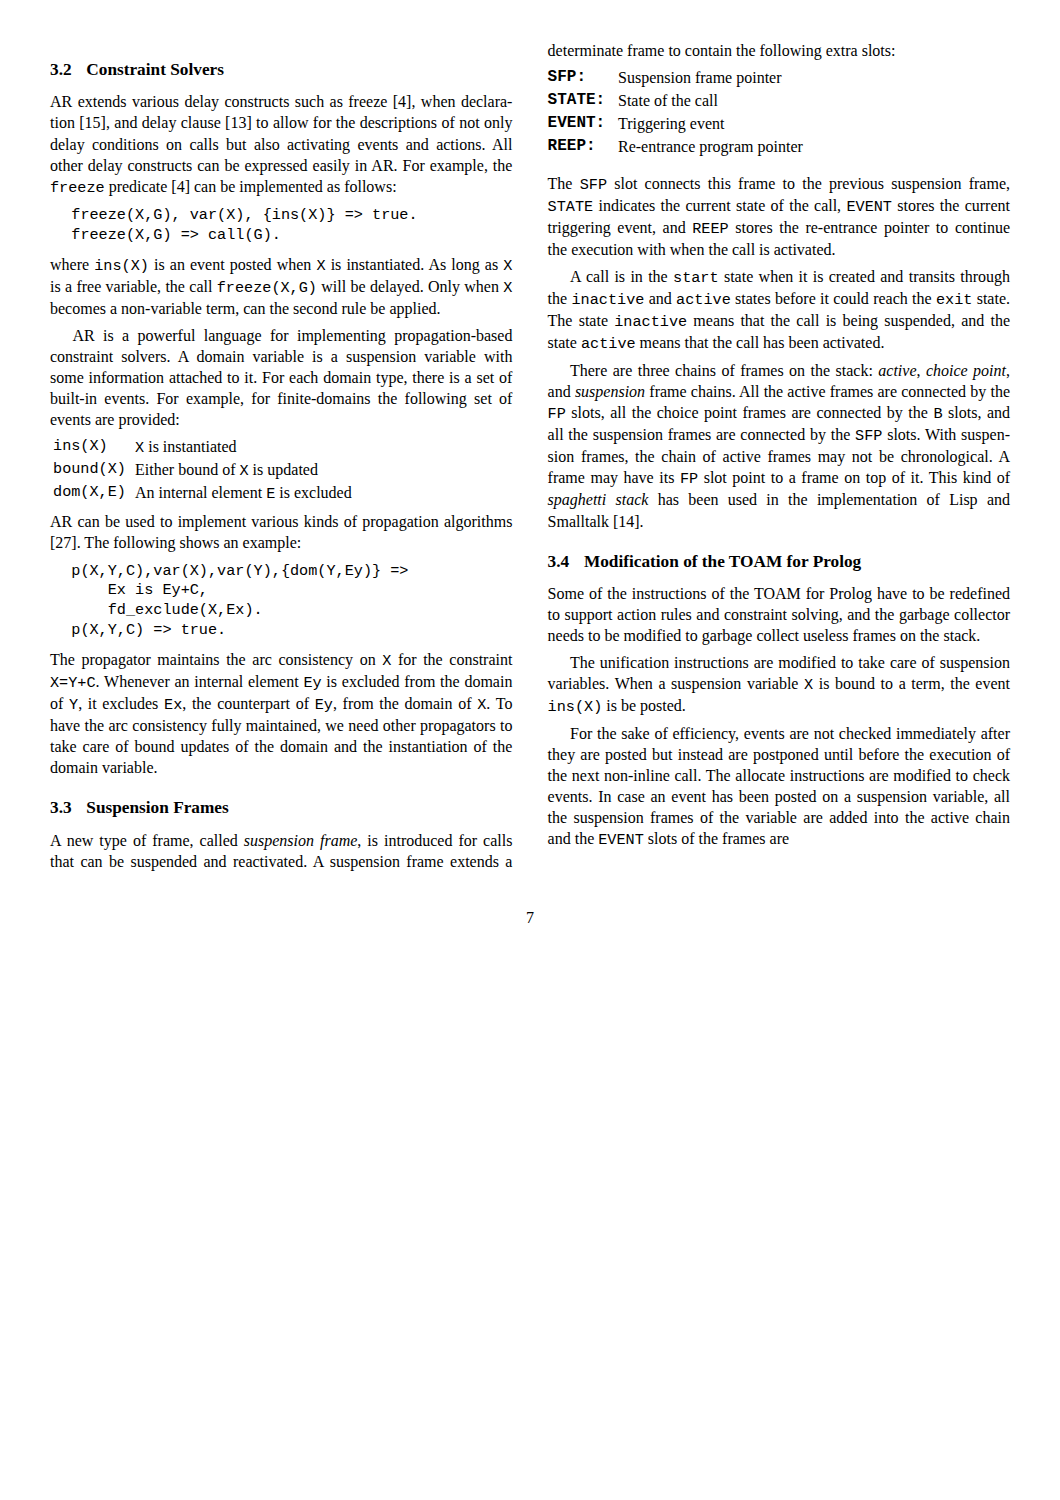3.2 Constraint Solvers
AR extends various delay constructs such as freeze [4], when declaration [15], and delay clause [13] to allow for the descriptions of not only delay conditions on calls but also activating events and actions. All other delay constructs can be expressed easily in AR. For example, the freeze predicate [4] can be implemented as follows:
freeze(X,G), var(X), {ins(X)} => true.
freeze(X,G) => call(G).
where ins(X) is an event posted when X is instantiated. As long as X is a free variable, the call freeze(X,G) will be delayed. Only when X becomes a non-variable term, can the second rule be applied.
AR is a powerful language for implementing propagation-based constraint solvers. A domain variable is a suspension variable with some information attached to it. For each domain type, there is a set of built-in events. For example, for finite-domains the following set of events are provided:
| ins(X) | X is instantiated |
| bound(X) | Either bound of X is updated |
| dom(X,E) | An internal element E is excluded |
AR can be used to implement various kinds of propagation algorithms [27]. The following shows an example:
p(X,Y,C),var(X),var(Y),{dom(Y,Ey)} =>
    Ex is Ey+C,
    fd_exclude(X,Ex).
p(X,Y,C) => true.
The propagator maintains the arc consistency on X for the constraint X=Y+C. Whenever an internal element Ey is excluded from the domain of Y, it excludes Ex, the counterpart of Ey, from the domain of X. To have the arc consistency fully maintained, we need other propagators to take care of bound updates of the domain and the instantiation of the domain variable.
3.3 Suspension Frames
A new type of frame, called suspension frame, is introduced for calls that can be suspended and reactivated. A suspension frame extends a determinate frame to contain the following extra slots:
| SFP: | Suspension frame pointer |
| STATE: | State of the call |
| EVENT: | Triggering event |
| REEP: | Re-entrance program pointer |
The SFP slot connects this frame to the previous suspension frame, STATE indicates the current state of the call, EVENT stores the current triggering event, and REEP stores the re-entrance pointer to continue the execution with when the call is activated.
A call is in the start state when it is created and transits through the inactive and active states before it could reach the exit state. The state inactive means that the call is being suspended, and the state active means that the call has been activated.
There are three chains of frames on the stack: active, choice point, and suspension frame chains. All the active frames are connected by the FP slots, all the choice point frames are connected by the B slots, and all the suspension frames are connected by the SFP slots. With suspension frames, the chain of active frames may not be chronological. A frame may have its FP slot point to a frame on top of it. This kind of spaghetti stack has been used in the implementation of Lisp and Smalltalk [14].
3.4 Modification of the TOAM for Prolog
Some of the instructions of the TOAM for Prolog have to be redefined to support action rules and constraint solving, and the garbage collector needs to be modified to garbage collect useless frames on the stack.
The unification instructions are modified to take care of suspension variables. When a suspension variable X is bound to a term, the event ins(X) is be posted.
For the sake of efficiency, events are not checked immediately after they are posted but instead are postponed until before the execution of the next non-inline call. The allocate instructions are modified to check events. In case an event has been posted on a suspension variable, all the suspension frames of the variable are added into the active chain and the EVENT slots of the frames are
7